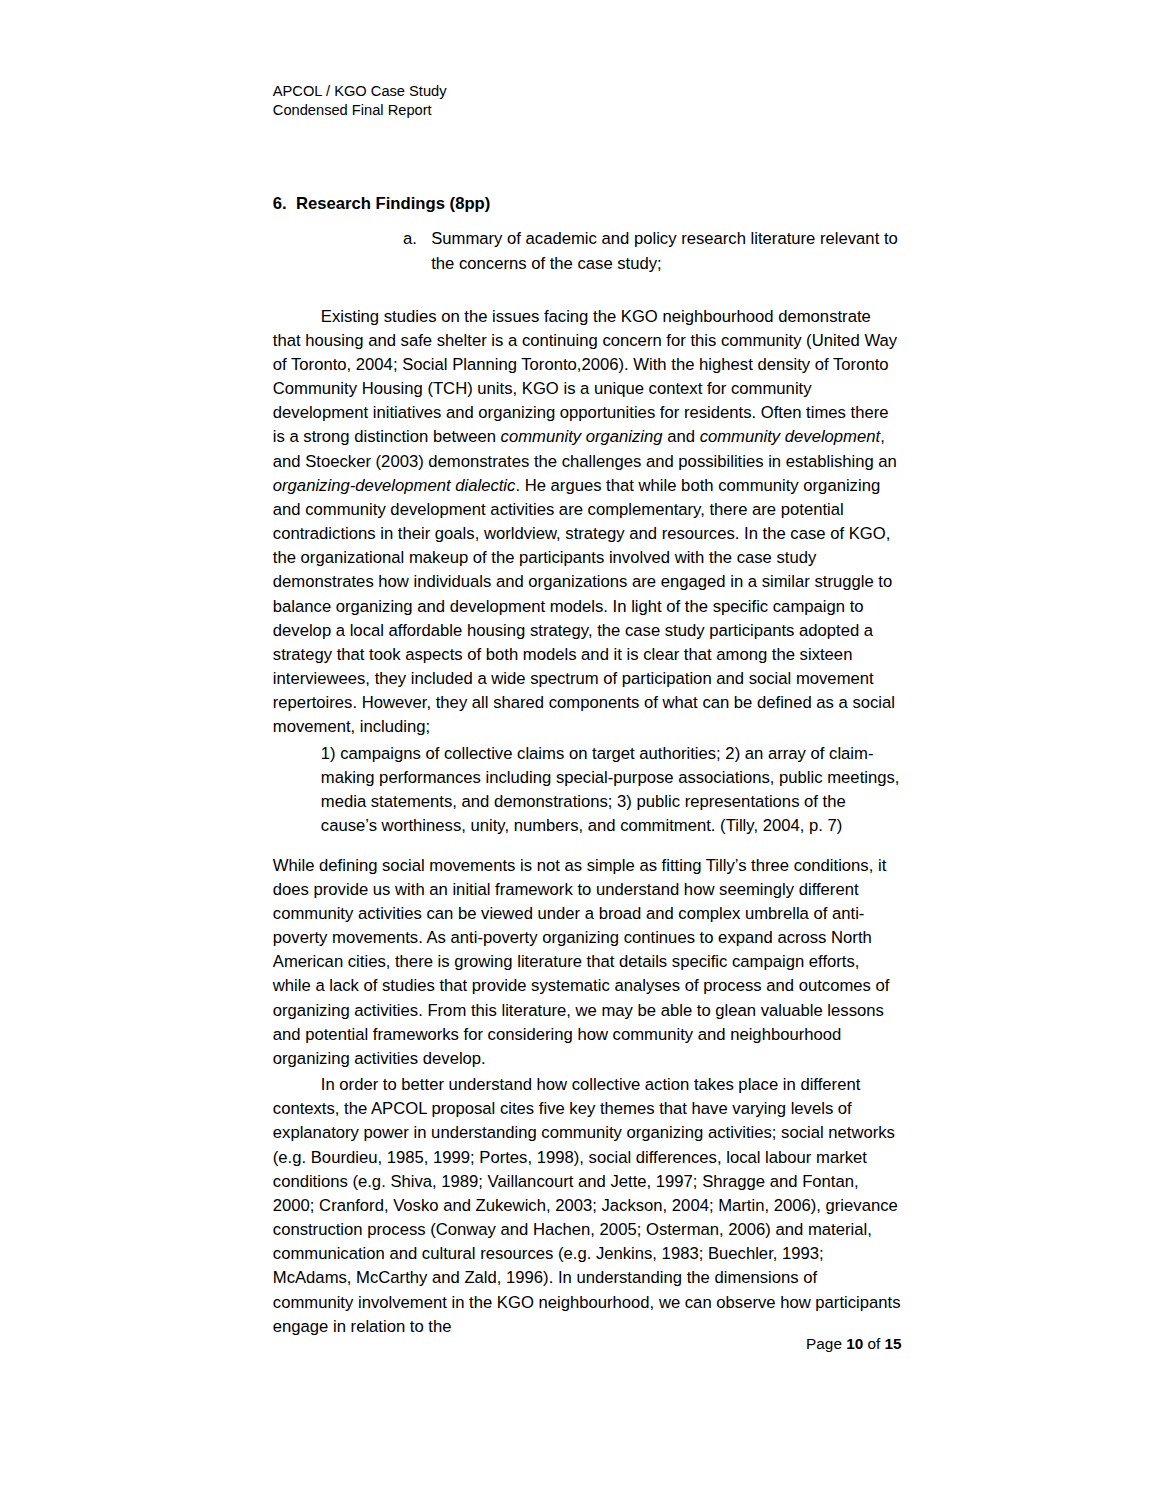APCOL / KGO Case Study
Condensed Final Report
6. Research Findings (8pp)
Summary of academic and policy research literature relevant to the concerns of the case study;
Existing studies on the issues facing the KGO neighbourhood demonstrate that housing and safe shelter is a continuing concern for this community (United Way of Toronto, 2004; Social Planning Toronto,2006). With the highest density of Toronto Community Housing (TCH) units, KGO is a unique context for community development initiatives and organizing opportunities for residents. Often times there is a strong distinction between community organizing and community development, and Stoecker (2003) demonstrates the challenges and possibilities in establishing an organizing-development dialectic. He argues that while both community organizing and community development activities are complementary, there are potential contradictions in their goals, worldview, strategy and resources. In the case of KGO, the organizational makeup of the participants involved with the case study demonstrates how individuals and organizations are engaged in a similar struggle to balance organizing and development models. In light of the specific campaign to develop a local affordable housing strategy, the case study participants adopted a strategy that took aspects of both models and it is clear that among the sixteen interviewees, they included a wide spectrum of participation and social movement repertoires. However, they all shared components of what can be defined as a social movement, including;
1) campaigns of collective claims on target authorities; 2) an array of claim-making performances including special-purpose associations, public meetings, media statements, and demonstrations; 3) public representations of the cause’s worthiness, unity, numbers, and commitment. (Tilly, 2004, p. 7)
While defining social movements is not as simple as fitting Tilly’s three conditions, it does provide us with an initial framework to understand how seemingly different community activities can be viewed under a broad and complex umbrella of anti-poverty movements. As anti-poverty organizing continues to expand across North American cities, there is growing literature that details specific campaign efforts, while a lack of studies that provide systematic analyses of process and outcomes of organizing activities. From this literature, we may be able to glean valuable lessons and potential frameworks for considering how community and neighbourhood organizing activities develop.
In order to better understand how collective action takes place in different contexts, the APCOL proposal cites five key themes that have varying levels of explanatory power in understanding community organizing activities; social networks (e.g. Bourdieu, 1985, 1999; Portes, 1998), social differences, local labour market conditions (e.g. Shiva, 1989; Vaillancourt and Jette, 1997; Shragge and Fontan, 2000; Cranford, Vosko and Zukewich, 2003; Jackson, 2004; Martin, 2006), grievance construction process (Conway and Hachen, 2005; Osterman, 2006) and material, communication and cultural resources (e.g. Jenkins, 1983; Buechler, 1993; McAdams, McCarthy and Zald, 1996). In understanding the dimensions of community involvement in the KGO neighbourhood, we can observe how participants engage in relation to the
Page 10 of 15